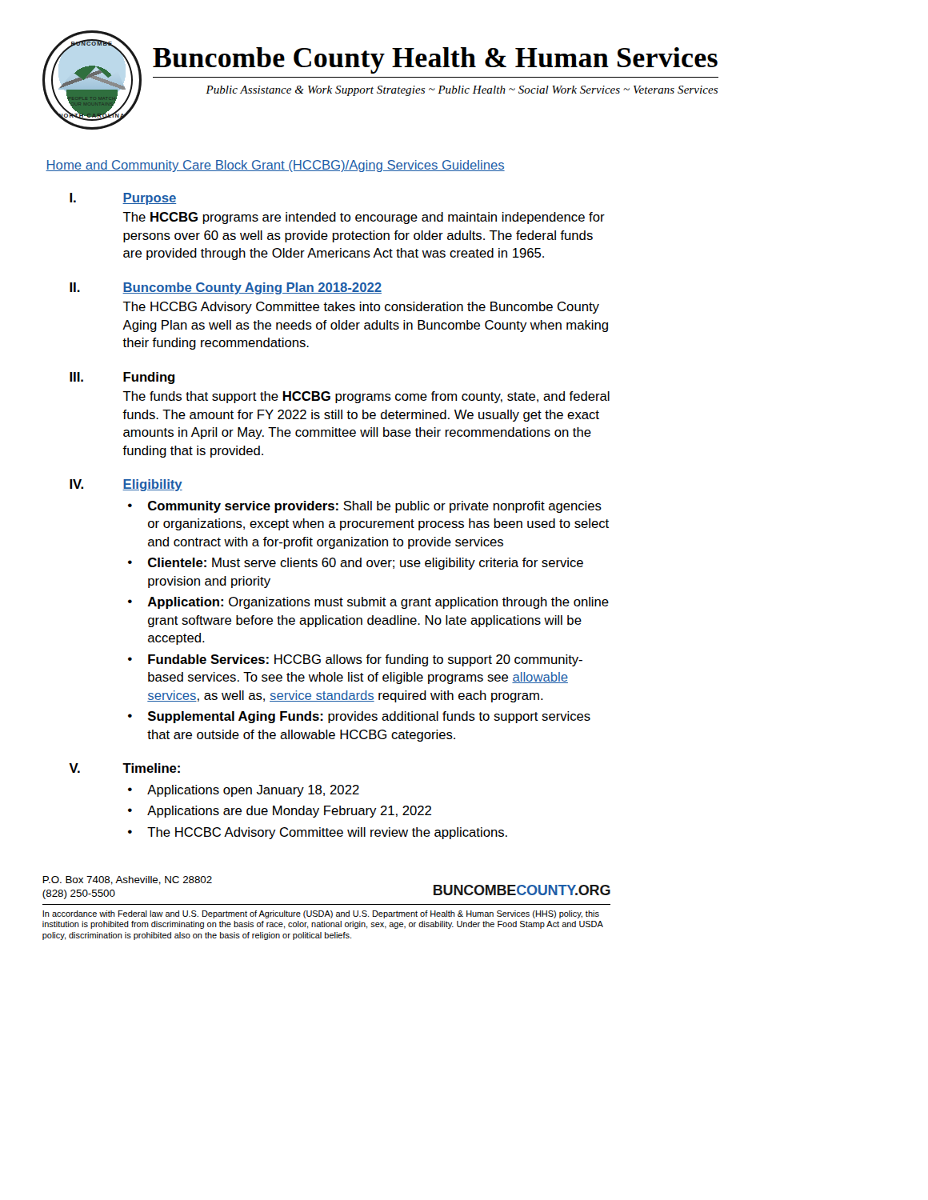Buncombe
PEOPLE TO MATCH
OUR MOUNTAINS
North Carolina
Buncombe County Health & Human Services
Public Assistance & Work Support Strategies ~ Public Health ~ Social Work Services ~ Veterans Services
Home and Community Care Block Grant (HCCBG)/Aging Services Guidelines
Purpose
The HCCBG programs are intended to encourage and maintain independence for persons over 60 as well as provide protection for older adults. The federal funds are provided through the Older Americans Act that was created in 1965.
Buncombe County Aging Plan 2018-2022
The HCCBG Advisory Committee takes into consideration the Buncombe County Aging Plan as well as the needs of older adults in Buncombe County when making their funding recommendations.
Funding
The funds that support the HCCBG programs come from county, state, and federal funds. The amount for FY 2022 is still to be determined. We usually get the exact amounts in April or May. The committee will base their recommendations on the funding that is provided.
Eligibility
Community service providers: Shall be public or private nonprofit agencies or organizations, except when a procurement process has been used to select and contract with a for-profit organization to provide services
Clientele: Must serve clients 60 and over; use eligibility criteria for service provision and priority
Application: Organizations must submit a grant application through the online grant software before the application deadline. No late applications will be accepted.
Fundable Services: HCCBG allows for funding to support 20 community-based services. To see the whole list of eligible programs see allowable services, as well as, service standards required with each program.
Supplemental Aging Funds: provides additional funds to support services that are outside of the allowable HCCBG categories.
Timeline:
Applications open January 18, 2022
Applications are due Monday February 21, 2022
The HCCBC Advisory Committee will review the applications.
P.O. Box 7408, Asheville, NC 28802
(828) 250-5500
BUNCOMBE COUNTY.ORG
In accordance with Federal law and U.S. Department of Agriculture (USDA) and U.S. Department of Health & Human Services (HHS) policy, this institution is prohibited from discriminating on the basis of race, color, national origin, sex, age, or disability. Under the Food Stamp Act and USDA policy, discrimination is prohibited also on the basis of religion or political beliefs.